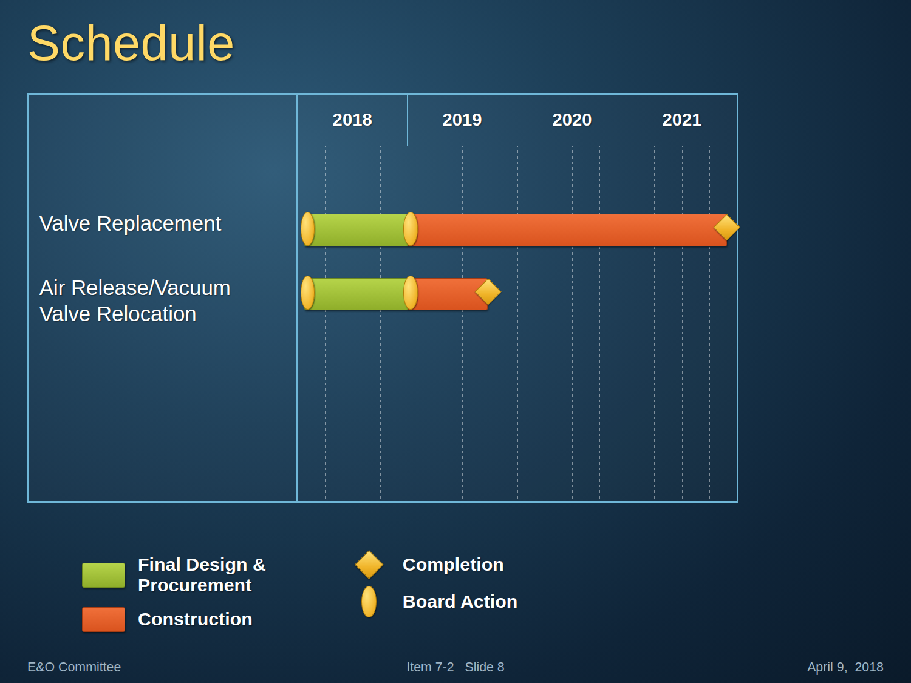Schedule
| | 2018 | 2019 | 2020 | 2021 |
| --- | --- | --- | --- | --- |
| Valve Replacement Air Release/Vacuum Valve Relocation | |
Final Design &
Procurement
Construction
Completion
Board Action
E&O Committee
Item 7-2 Slide 8
April 9, 2018